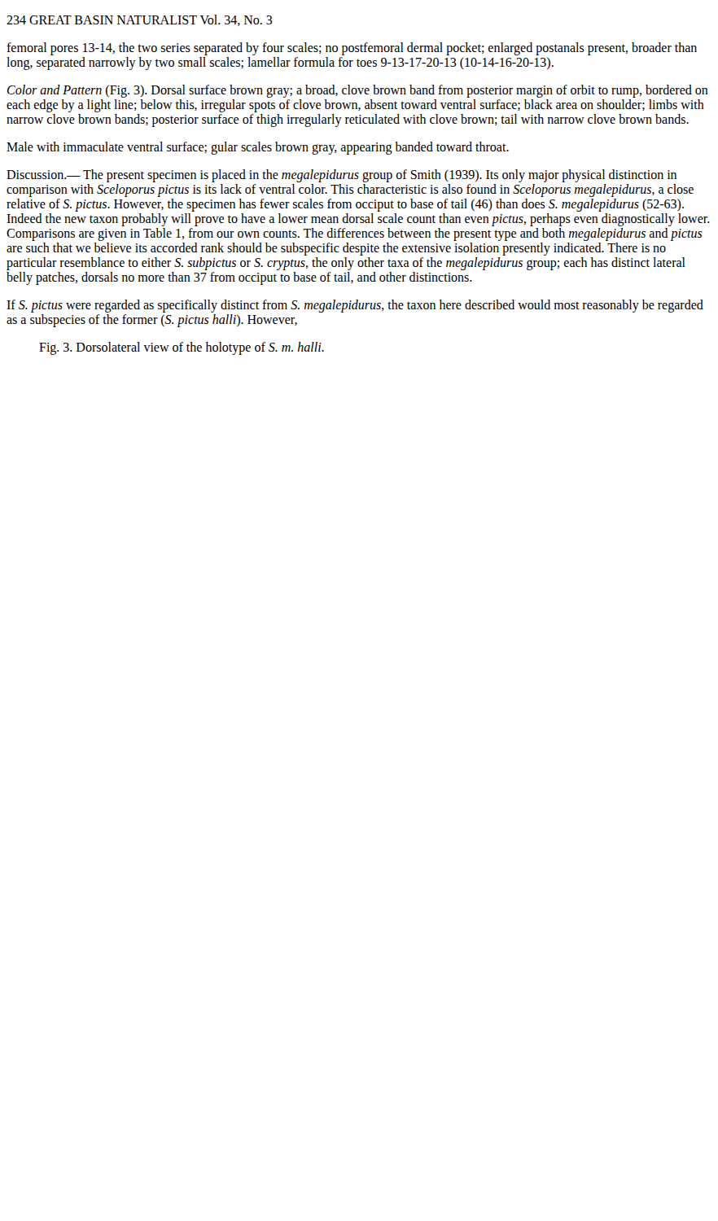234 GREAT BASIN NATURALIST Vol. 34, No. 3
femoral pores 13-14, the two series separated by four scales; no postfemoral dermal pocket; enlarged postanals present, broader than long, separated narrowly by two small scales; lamellar formula for toes 9-13-17-20-13 (10-14-16-20-13).
Color and Pattern (Fig. 3). Dorsal surface brown gray; a broad, clove brown band from posterior margin of orbit to rump, bordered on each edge by a light line; below this, irregular spots of clove brown, absent toward ventral surface; black area on shoulder; limbs with narrow clove brown bands; posterior surface of thigh irregularly reticulated with clove brown; tail with narrow clove brown bands.
Male with immaculate ventral surface; gular scales brown gray, appearing banded toward throat.
Discussion.— The present specimen is placed in the megalepidurus group of Smith (1939). Its only major physical distinction in comparison with Sceloporus pictus is its lack of ventral color. This characteristic is also found in Sceloporus megalepidurus, a close relative of S. pictus. However, the specimen has fewer scales from occiput to base of tail (46) than does S. megalepidurus (52-63). Indeed the new taxon probably will prove to have a lower mean dorsal scale count than even pictus, perhaps even diagnostically lower. Comparisons are given in Table 1, from our own counts. The differences between the present type and both megalepidurus and pictus are such that we believe its accorded rank should be subspecific despite the extensive isolation presently indicated. There is no particular resemblance to either S. subpictus or S. cryptus, the only other taxa of the megalepidurus group; each has distinct lateral belly patches, dorsals no more than 37 from occiput to base of tail, and other distinctions.
If S. pictus were regarded as specifically distinct from S. megalepidurus, the taxon here described would most reasonably be regarded as a subspecies of the former (S. pictus halli). However,
Fig. 3. Dorsolateral view of the holotype of S. m. halli.